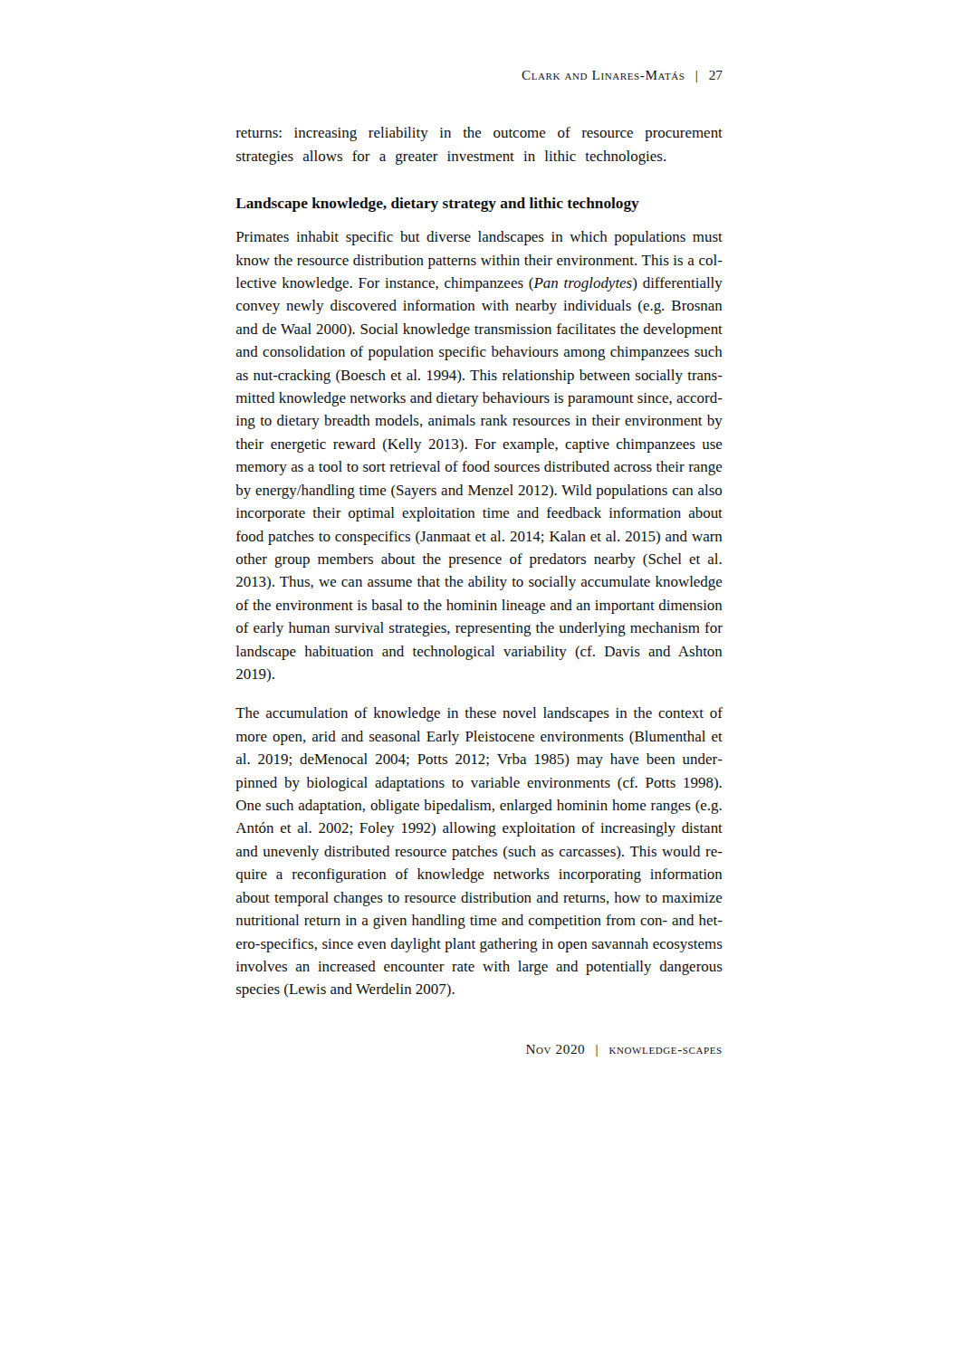Clark and Linares-Matás | 27
returns: increasing reliability in the outcome of resource procurement strategies allows for a greater investment in lithic technologies.
Landscape knowledge, dietary strategy and lithic technology
Primates inhabit specific but diverse landscapes in which populations must know the resource distribution patterns within their environment. This is a collective knowledge. For instance, chimpanzees (Pan troglodytes) differentially convey newly discovered information with nearby individuals (e.g. Brosnan and de Waal 2000). Social knowledge transmission facilitates the development and consolidation of population specific behaviours among chimpanzees such as nut-cracking (Boesch et al. 1994). This relationship between socially transmitted knowledge networks and dietary behaviours is paramount since, according to dietary breadth models, animals rank resources in their environment by their energetic reward (Kelly 2013). For example, captive chimpanzees use memory as a tool to sort retrieval of food sources distributed across their range by energy/handling time (Sayers and Menzel 2012). Wild populations can also incorporate their optimal exploitation time and feedback information about food patches to conspecifics (Janmaat et al. 2014; Kalan et al. 2015) and warn other group members about the presence of predators nearby (Schel et al. 2013). Thus, we can assume that the ability to socially accumulate knowledge of the environment is basal to the hominin lineage and an important dimension of early human survival strategies, representing the underlying mechanism for landscape habituation and technological variability (cf. Davis and Ashton 2019).
The accumulation of knowledge in these novel landscapes in the context of more open, arid and seasonal Early Pleistocene environments (Blumenthal et al. 2019; deMenocal 2004; Potts 2012; Vrba 1985) may have been underpinned by biological adaptations to variable environments (cf. Potts 1998). One such adaptation, obligate bipedalism, enlarged hominin home ranges (e.g. Antón et al. 2002; Foley 1992) allowing exploitation of increasingly distant and unevenly distributed resource patches (such as carcasses). This would require a reconfiguration of knowledge networks incorporating information about temporal changes to resource distribution and returns, how to maximize nutritional return in a given handling time and competition from con- and hetero-specifics, since even daylight plant gathering in open savannah ecosystems involves an increased encounter rate with large and potentially dangerous species (Lewis and Werdelin 2007).
Nov 2020 | knowledge-scapes